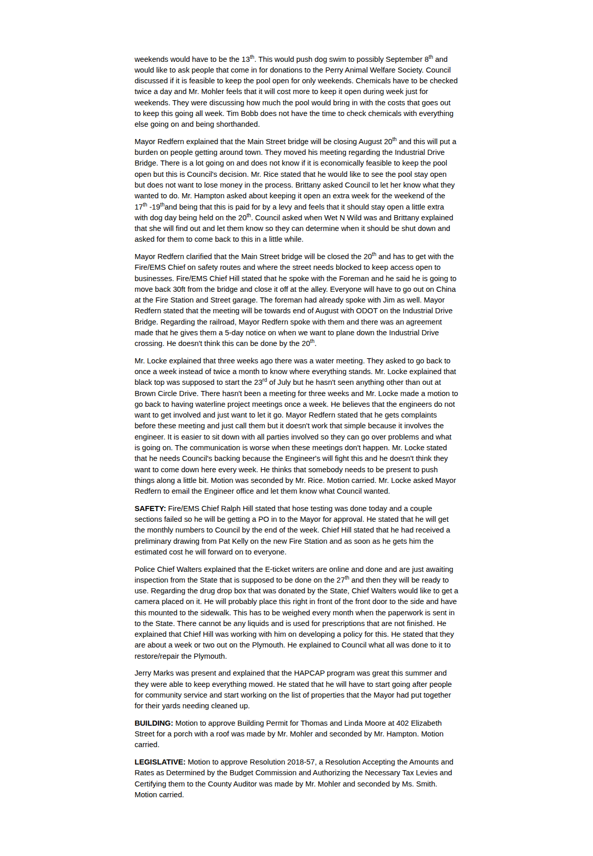weekends would have to be the 13th. This would push dog swim to possibly September 8th and would like to ask people that come in for donations to the Perry Animal Welfare Society. Council discussed if it is feasible to keep the pool open for only weekends. Chemicals have to be checked twice a day and Mr. Mohler feels that it will cost more to keep it open during week just for weekends. They were discussing how much the pool would bring in with the costs that goes out to keep this going all week. Tim Bobb does not have the time to check chemicals with everything else going on and being shorthanded.
Mayor Redfern explained that the Main Street bridge will be closing August 20th and this will put a burden on people getting around town. They moved his meeting regarding the Industrial Drive Bridge. There is a lot going on and does not know if it is economically feasible to keep the pool open but this is Council's decision. Mr. Rice stated that he would like to see the pool stay open but does not want to lose money in the process. Brittany asked Council to let her know what they wanted to do. Mr. Hampton asked about keeping it open an extra week for the weekend of the 17th -19thand being that this is paid for by a levy and feels that it should stay open a little extra with dog day being held on the 20th. Council asked when Wet N Wild was and Brittany explained that she will find out and let them know so they can determine when it should be shut down and asked for them to come back to this in a little while.
Mayor Redfern clarified that the Main Street bridge will be closed the 20th and has to get with the Fire/EMS Chief on safety routes and where the street needs blocked to keep access open to businesses. Fire/EMS Chief Hill stated that he spoke with the Foreman and he said he is going to move back 30ft from the bridge and close it off at the alley. Everyone will have to go out on China at the Fire Station and Street garage. The foreman had already spoke with Jim as well. Mayor Redfern stated that the meeting will be towards end of August with ODOT on the Industrial Drive Bridge. Regarding the railroad, Mayor Redfern spoke with them and there was an agreement made that he gives them a 5-day notice on when we want to plane down the Industrial Drive crossing. He doesn't think this can be done by the 20th.
Mr. Locke explained that three weeks ago there was a water meeting. They asked to go back to once a week instead of twice a month to know where everything stands. Mr. Locke explained that black top was supposed to start the 23rd of July but he hasn't seen anything other than out at Brown Circle Drive. There hasn't been a meeting for three weeks and Mr. Locke made a motion to go back to having waterline project meetings once a week. He believes that the engineers do not want to get involved and just want to let it go. Mayor Redfern stated that he gets complaints before these meeting and just call them but it doesn't work that simple because it involves the engineer. It is easier to sit down with all parties involved so they can go over problems and what is going on. The communication is worse when these meetings don't happen. Mr. Locke stated that he needs Council's backing because the Engineer's will fight this and he doesn't think they want to come down here every week. He thinks that somebody needs to be present to push things along a little bit. Motion was seconded by Mr. Rice. Motion carried. Mr. Locke asked Mayor Redfern to email the Engineer office and let them know what Council wanted.
SAFETY: Fire/EMS Chief Ralph Hill stated that hose testing was done today and a couple sections failed so he will be getting a PO in to the Mayor for approval. He stated that he will get the monthly numbers to Council by the end of the week. Chief Hill stated that he had received a preliminary drawing from Pat Kelly on the new Fire Station and as soon as he gets him the estimated cost he will forward on to everyone.
Police Chief Walters explained that the E-ticket writers are online and done and are just awaiting inspection from the State that is supposed to be done on the 27th and then they will be ready to use. Regarding the drug drop box that was donated by the State, Chief Walters would like to get a camera placed on it. He will probably place this right in front of the front door to the side and have this mounted to the sidewalk. This has to be weighed every month when the paperwork is sent in to the State. There cannot be any liquids and is used for prescriptions that are not finished. He explained that Chief Hill was working with him on developing a policy for this. He stated that they are about a week or two out on the Plymouth. He explained to Council what all was done to it to restore/repair the Plymouth.
Jerry Marks was present and explained that the HAPCAP program was great this summer and they were able to keep everything mowed. He stated that he will have to start going after people for community service and start working on the list of properties that the Mayor had put together for their yards needing cleaned up.
BUILDING: Motion to approve Building Permit for Thomas and Linda Moore at 402 Elizabeth Street for a porch with a roof was made by Mr. Mohler and seconded by Mr. Hampton. Motion carried.
LEGISLATIVE: Motion to approve Resolution 2018-57, a Resolution Accepting the Amounts and Rates as Determined by the Budget Commission and Authorizing the Necessary Tax Levies and Certifying them to the County Auditor was made by Mr. Mohler and seconded by Ms. Smith. Motion carried.